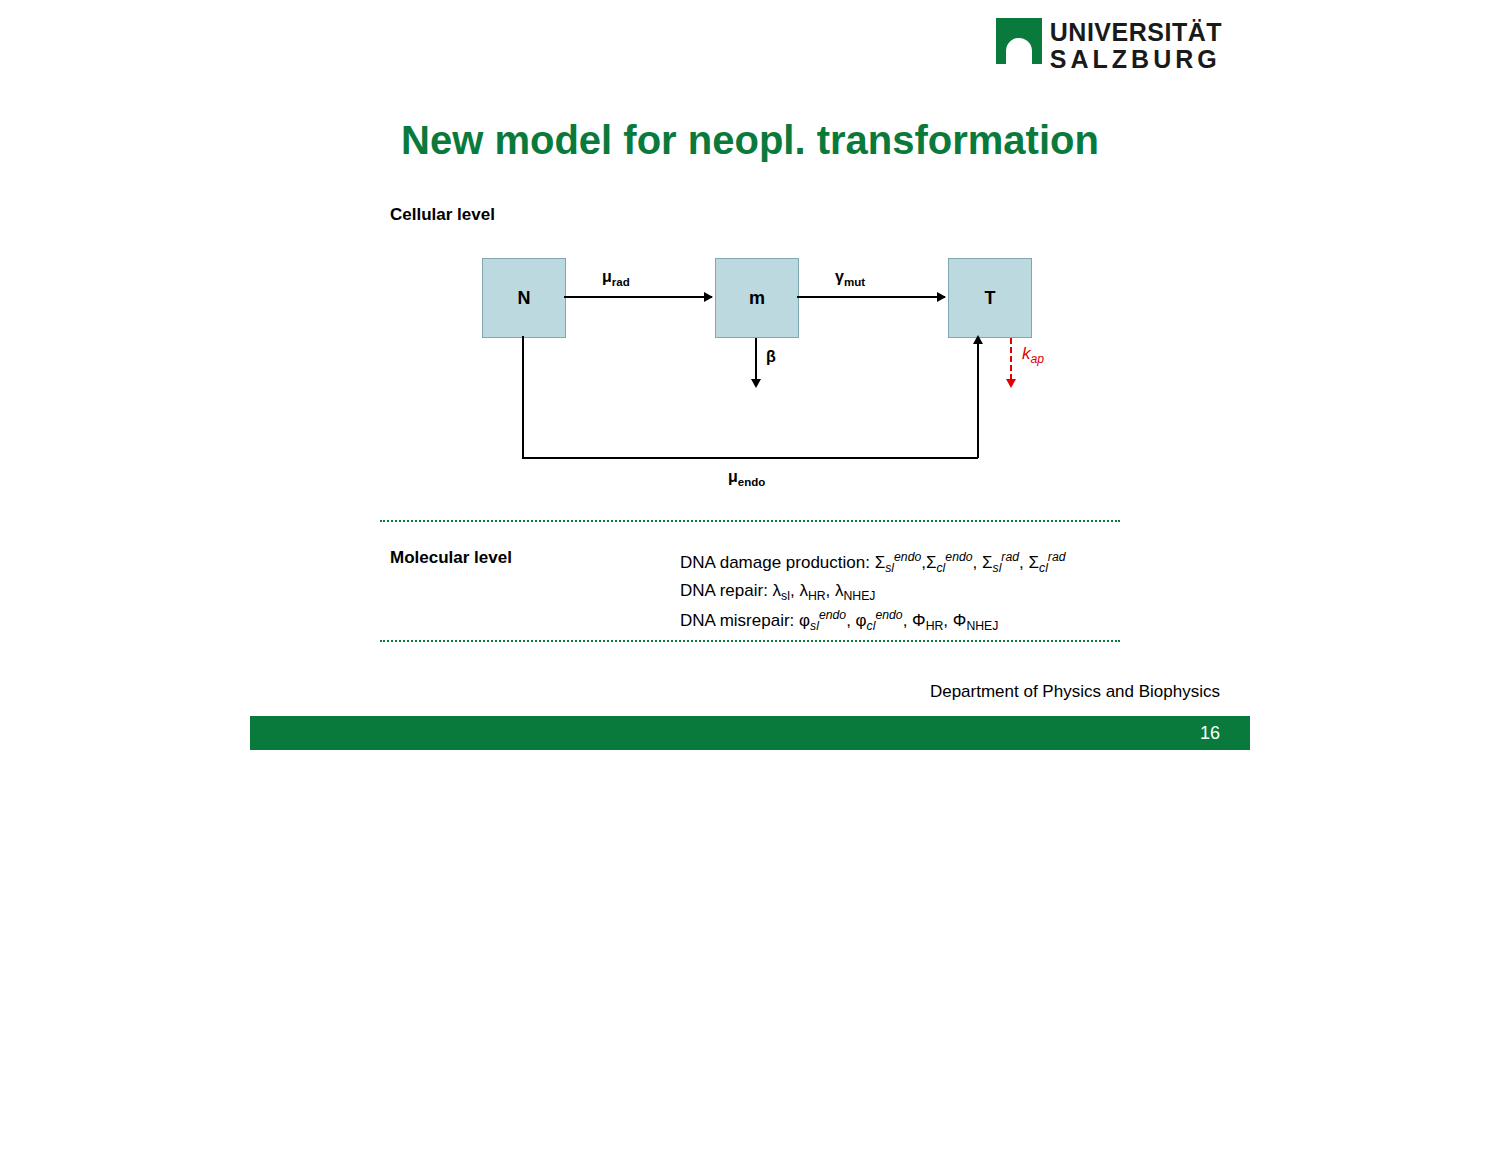UNIVERSITÄT
SALZBURG
New model for neopl. transformation
Cellular level
N
m
T
μrad
γmut
β
kap
μendo
Molecular level
DNA damage production: Σsl endo,Σcl endo, Σsl rad, Σcl rad
DNA repair: λsl, λHR, λNHEJ
DNA misrepair: φsl endo, φcl endo, ΦHR, ΦNHEJ
Department of Physics and Biophysics
16